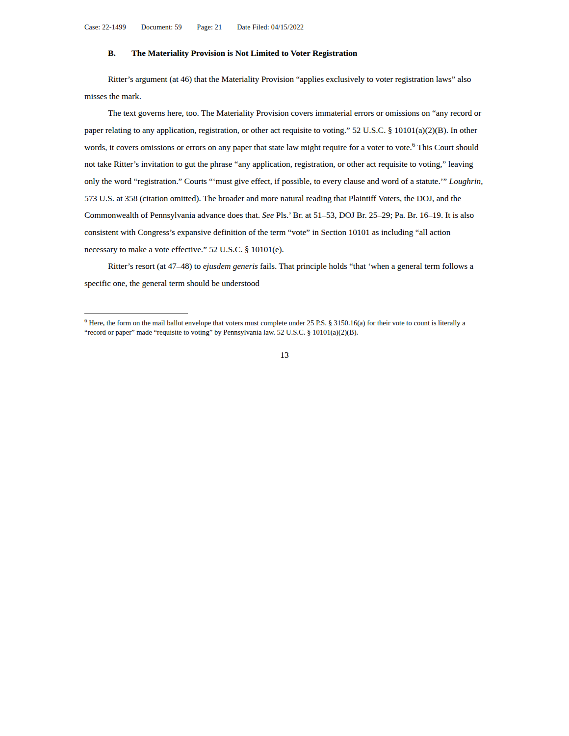Case: 22-1499 Document: 59 Page: 21 Date Filed: 04/15/2022
B. The Materiality Provision is Not Limited to Voter Registration
Ritter’s argument (at 46) that the Materiality Provision “applies exclusively to voter registration laws” also misses the mark.
The text governs here, too. The Materiality Provision covers immaterial errors or omissions on “any record or paper relating to any application, registration, or other act requisite to voting.” 52 U.S.C. § 10101(a)(2)(B). In other words, it covers omissions or errors on any paper that state law might require for a voter to vote.6 This Court should not take Ritter’s invitation to gut the phrase “any application, registration, or other act requisite to voting,” leaving only the word “registration.” Courts “‘must give effect, if possible, to every clause and word of a statute.’” Loughrin, 573 U.S. at 358 (citation omitted). The broader and more natural reading that Plaintiff Voters, the DOJ, and the Commonwealth of Pennsylvania advance does that. See Pls.’ Br. at 51–53, DOJ Br. 25–29; Pa. Br. 16–19. It is also consistent with Congress’s expansive definition of the term “vote” in Section 10101 as including “all action necessary to make a vote effective.” 52 U.S.C. § 10101(e).
Ritter’s resort (at 47–48) to ejusdem generis fails. That principle holds “that ‘when a general term follows a specific one, the general term should be understood
6 Here, the form on the mail ballot envelope that voters must complete under 25 P.S. § 3150.16(a) for their vote to count is literally a “record or paper” made “requisite to voting” by Pennsylvania law. 52 U.S.C. § 10101(a)(2)(B).
13